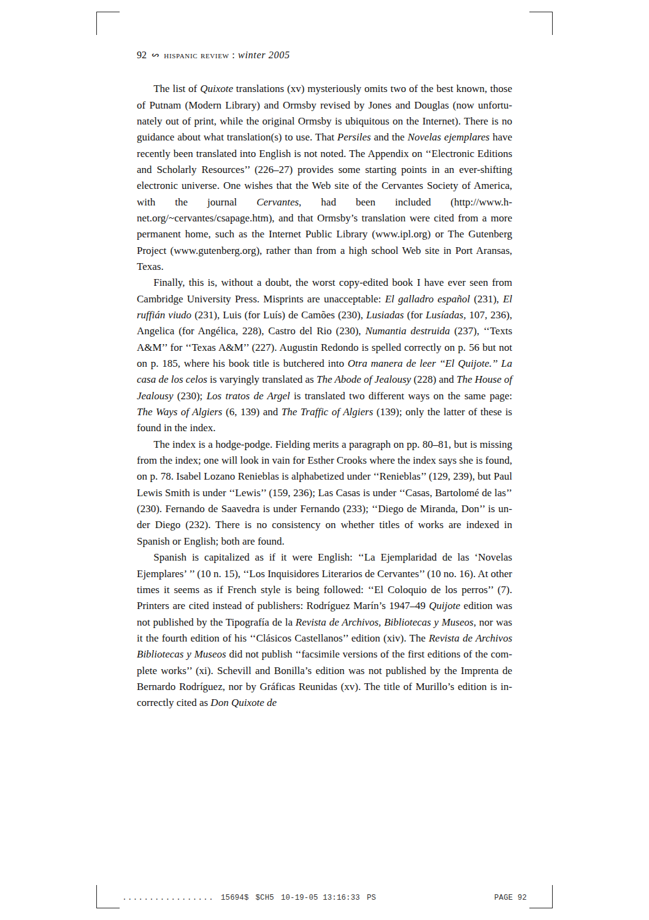92∾hispanic review : winter 2005
The list of Quixote translations (xv) mysteriously omits two of the best known, those of Putnam (Modern Library) and Ormsby revised by Jones and Douglas (now unfortunately out of print, while the original Ormsby is ubiquitous on the Internet). There is no guidance about what translation(s) to use. That Persiles and the Novelas ejemplares have recently been translated into English is not noted. The Appendix on ‘‘Electronic Editions and Scholarly Resources’’ (226–27) provides some starting points in an ever-shifting electronic universe. One wishes that the Web site of the Cervantes Society of America, with the journal Cervantes, had been included (http://www.h-net.org/~cervantes/csapage.htm), and that Ormsby’s translation were cited from a more permanent home, such as the Internet Public Library (www.ipl.org) or The Gutenberg Project (www.gutenberg.org), rather than from a high school Web site in Port Aransas, Texas.
Finally, this is, without a doubt, the worst copy-edited book I have ever seen from Cambridge University Press. Misprints are unacceptable: El galladro español (231), El ruffián viudo (231), Luis (for Luís) de Camões (230), Lusiadas (for Lusíadas, 107, 236), Angelica (for Angélica, 228), Castro del Rio (230), Numantia destruida (237), ‘‘Texts A&M’’ for ‘‘Texas A&M’’ (227). Augustin Redondo is spelled correctly on p. 56 but not on p. 185, where his book title is butchered into Otra manera de leer ‘‘El Quijote.’’ La casa de los celos is varyingly translated as The Abode of Jealousy (228) and The House of Jealousy (230); Los tratos de Argel is translated two different ways on the same page: The Ways of Algiers (6, 139) and The Traffic of Algiers (139); only the latter of these is found in the index.
The index is a hodge-podge. Fielding merits a paragraph on pp. 80–81, but is missing from the index; one will look in vain for Esther Crooks where the index says she is found, on p. 78. Isabel Lozano Renieblas is alphabetized under ‘‘Renieblas’’ (129, 239), but Paul Lewis Smith is under ‘‘Lewis’’ (159, 236); Las Casas is under ‘‘Casas, Bartolomé de las’’ (230). Fernando de Saavedra is under Fernando (233); ‘‘Diego de Miranda, Don’’ is under Diego (232). There is no consistency on whether titles of works are indexed in Spanish or English; both are found.
Spanish is capitalized as if it were English: ‘‘La Ejemplaridad de las ‘Novelas Ejemplares’ ’’ (10 n. 15), ‘‘Los Inquisidores Literarios de Cervantes’’ (10 no. 16). At other times it seems as if French style is being followed: ‘‘El Coloquio de los perros’’ (7). Printers are cited instead of publishers: Rodríguez Marín’s 1947–49 Quijote edition was not published by the Tipografía de la Revista de Archivos, Bibliotecas y Museos, nor was it the fourth edition of his ‘‘Clásicos Castellanos’’ edition (xiv). The Revista de Archivos Bibliotecas y Museos did not publish ‘‘facsimile versions of the first editions of the complete works’’ (xi). Schevill and Bonilla’s edition was not published by the Imprenta de Bernardo Rodríguez, nor by Gráficas Reunidas (xv). The title of Murillo’s edition is incorrectly cited as Don Quixote de
................. 15694$ $CH5 10-19-05 13:16:33 PS PAGE 92